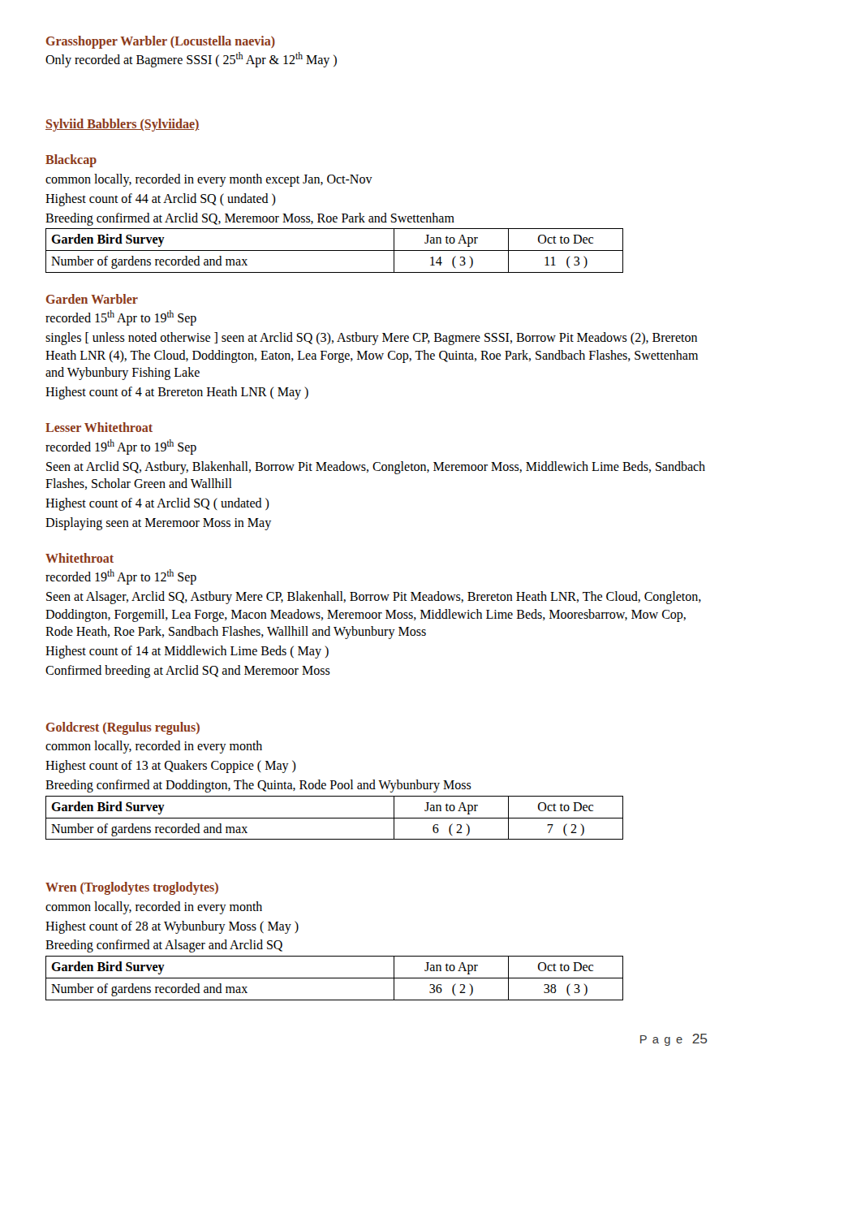Grasshopper Warbler (Locustella naevia)
Only recorded at Bagmere SSSI ( 25th Apr & 12th May )
Sylviid Babblers (Sylviidae)
Blackcap
common locally, recorded in every month except Jan, Oct-Nov
Highest count of 44 at Arclid SQ ( undated )
Breeding confirmed at Arclid SQ, Meremoor Moss, Roe Park and Swettenham
| Garden Bird Survey | Jan to Apr | Oct to Dec |
| --- | --- | --- |
| Number of gardens recorded and max | 14 ( 3 ) | 11 ( 3 ) |
Garden Warbler
recorded 15th Apr to 19th Sep
singles [ unless noted otherwise ] seen at Arclid SQ (3), Astbury Mere CP, Bagmere SSSI, Borrow Pit Meadows (2), Brereton Heath LNR (4), The Cloud, Doddington, Eaton, Lea Forge, Mow Cop, The Quinta, Roe Park, Sandbach Flashes, Swettenham and Wybunbury Fishing Lake
Highest count of 4 at Brereton Heath LNR ( May )
Lesser Whitethroat
recorded 19th Apr to 19th Sep
Seen at Arclid SQ, Astbury, Blakenhall, Borrow Pit Meadows, Congleton, Meremoor Moss, Middlewich Lime Beds, Sandbach Flashes, Scholar Green and Wallhill
Highest count of 4 at Arclid SQ ( undated )
Displaying seen at Meremoor Moss in May
Whitethroat
recorded 19th Apr to 12th Sep
Seen at Alsager, Arclid SQ, Astbury Mere CP, Blakenhall, Borrow Pit Meadows, Brereton Heath LNR, The Cloud, Congleton, Doddington, Forgemill, Lea Forge, Macon Meadows, Meremoor Moss, Middlewich Lime Beds, Mooresbarrow, Mow Cop, Rode Heath, Roe Park, Sandbach Flashes, Wallhill and Wybunbury Moss
Highest count of 14 at Middlewich Lime Beds ( May )
Confirmed breeding at Arclid SQ and Meremoor Moss
Goldcrest (Regulus regulus)
common locally, recorded in every month
Highest count of 13 at Quakers Coppice ( May )
Breeding confirmed at Doddington, The Quinta, Rode Pool and Wybunbury Moss
| Garden Bird Survey | Jan to Apr | Oct to Dec |
| --- | --- | --- |
| Number of gardens recorded and max | 6 ( 2 ) | 7 ( 2 ) |
Wren (Troglodytes troglodytes)
common locally, recorded in every month
Highest count of 28 at Wybunbury Moss ( May )
Breeding confirmed at Alsager and Arclid SQ
| Garden Bird Survey | Jan to Apr | Oct to Dec |
| --- | --- | --- |
| Number of gardens recorded and max | 36 ( 2 ) | 38 ( 3 ) |
P a g e 25